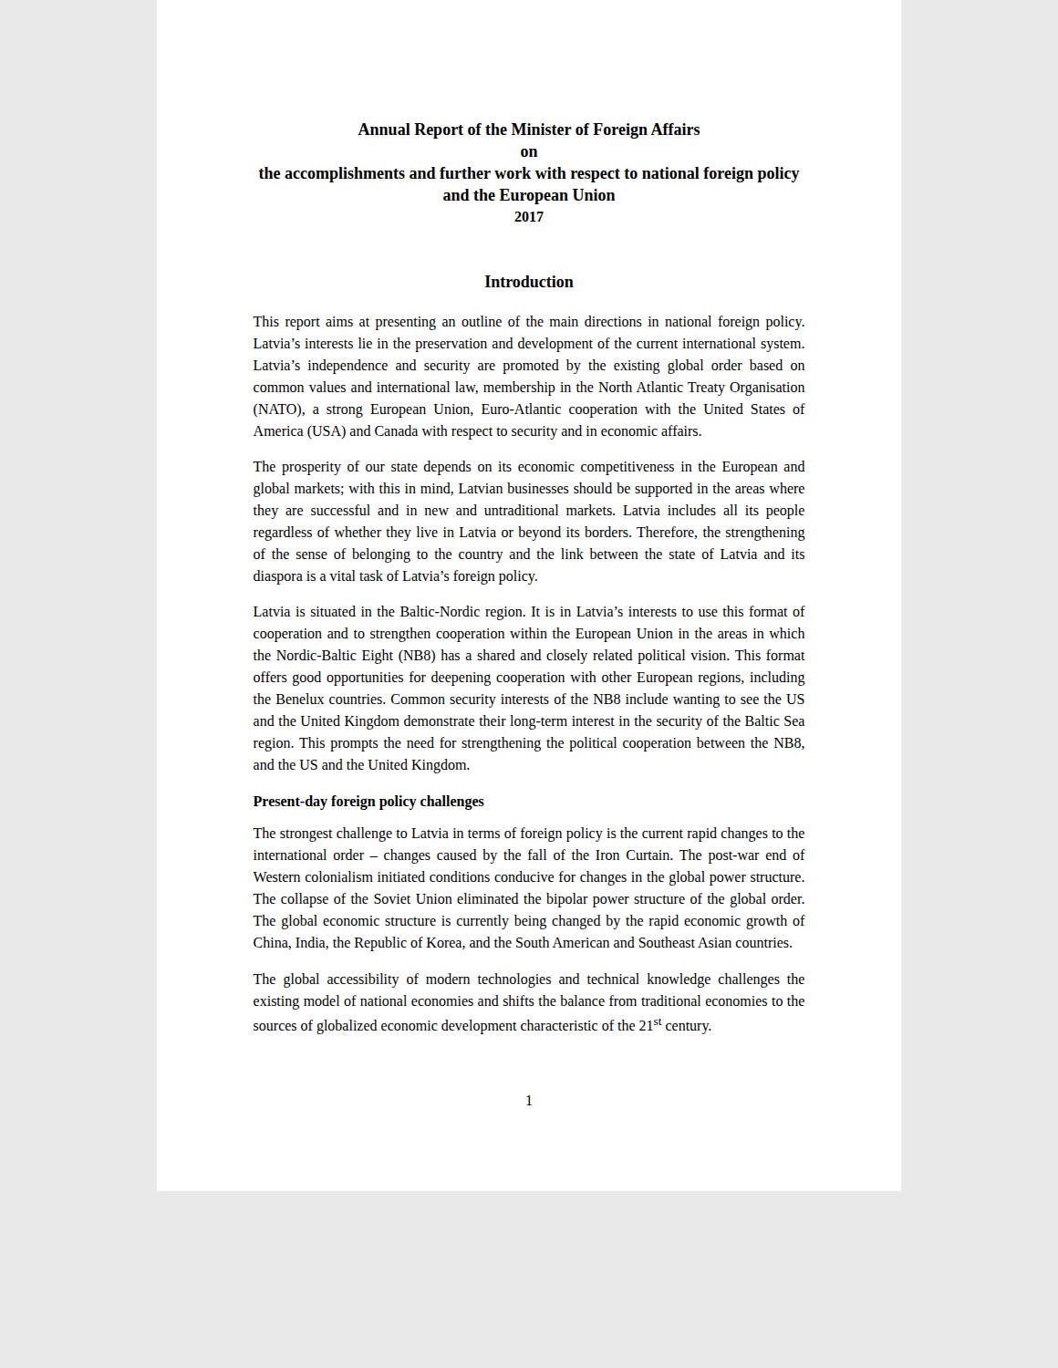Annual Report of the Minister of Foreign Affairs
on
the accomplishments and further work with respect to national foreign policy
and the European Union 2017
Introduction
This report aims at presenting an outline of the main directions in national foreign policy. Latvia’s interests lie in the preservation and development of the current international system. Latvia’s independence and security are promoted by the existing global order based on common values and international law, membership in the North Atlantic Treaty Organisation (NATO), a strong European Union, Euro-Atlantic cooperation with the United States of America (USA) and Canada with respect to security and in economic affairs.
The prosperity of our state depends on its economic competitiveness in the European and global markets; with this in mind, Latvian businesses should be supported in the areas where they are successful and in new and untraditional markets. Latvia includes all its people regardless of whether they live in Latvia or beyond its borders. Therefore, the strengthening of the sense of belonging to the country and the link between the state of Latvia and its diaspora is a vital task of Latvia’s foreign policy.
Latvia is situated in the Baltic-Nordic region. It is in Latvia’s interests to use this format of cooperation and to strengthen cooperation within the European Union in the areas in which the Nordic-Baltic Eight (NB8) has a shared and closely related political vision. This format offers good opportunities for deepening cooperation with other European regions, including the Benelux countries. Common security interests of the NB8 include wanting to see the US and the United Kingdom demonstrate their long-term interest in the security of the Baltic Sea region. This prompts the need for strengthening the political cooperation between the NB8, and the US and the United Kingdom.
Present-day foreign policy challenges
The strongest challenge to Latvia in terms of foreign policy is the current rapid changes to the international order – changes caused by the fall of the Iron Curtain. The post-war end of Western colonialism initiated conditions conducive for changes in the global power structure. The collapse of the Soviet Union eliminated the bipolar power structure of the global order. The global economic structure is currently being changed by the rapid economic growth of China, India, the Republic of Korea, and the South American and Southeast Asian countries.
The global accessibility of modern technologies and technical knowledge challenges the existing model of national economies and shifts the balance from traditional economies to the sources of globalized economic development characteristic of the 21st century.
1